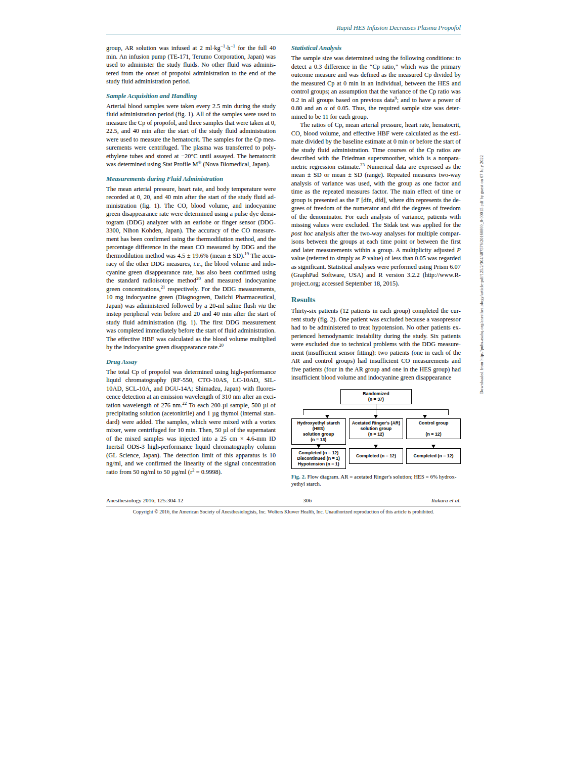Rapid HES Infusion Decreases Plasma Propofol
Downloaded from http://pubs.asahq.org/anesthesiology/article-pdf/125/2/304/487576/20160800_0-00015.pdf by guest on 07 July 2022
group, AR solution was infused at 2 ml·kg−1·h−1 for the full 40 min. An infusion pump (TE-171, Terumo Corporation, Japan) was used to administer the study fluids. No other fluid was administered from the onset of propofol administration to the end of the study fluid administration period.
Sample Acquisition and Handling
Arterial blood samples were taken every 2.5 min during the study fluid administration period (fig. 1). All of the samples were used to measure the Cp of propofol, and three samples that were taken at 0, 22.5, and 40 min after the start of the study fluid administration were used to measure the hematocrit. The samples for the Cp measurements were centrifuged. The plasma was transferred to polyethylene tubes and stored at −20°C until assayed. The hematocrit was determined using Stat Profile M® (Nova Biomedical, Japan).
Measurements during Fluid Administration
The mean arterial pressure, heart rate, and body temperature were recorded at 0, 20, and 40 min after the start of the study fluid administration (fig. 1). The CO, blood volume, and indocyanine green disappearance rate were determined using a pulse dye densitogram (DDG) analyzer with an earlobe or finger sensor (DDG-3300, Nihon Kohden, Japan). The accuracy of the CO measurement has been confirmed using the thermodilution method, and the percentage difference in the mean CO measured by DDG and the thermodilution method was 4.5 ± 19.6% (mean ± SD).19 The accuracy of the other DDG measures, i.e., the blood volume and indocyanine green disappearance rate, has also been confirmed using the standard radioisotope method20 and measured indocyanine green concentrations,21 respectively. For the DDG measurements, 10 mg indocyanine green (Diagnogreen, Daiichi Pharmaceutical, Japan) was administered followed by a 20-ml saline flush via the instep peripheral vein before and 20 and 40 min after the start of study fluid administration (fig. 1). The first DDG measurement was completed immediately before the start of fluid administration. The effective HBF was calculated as the blood volume multiplied by the indocyanine green disappearance rate.20
Drug Assay
The total Cp of propofol was determined using high-performance liquid chromatography (RF-550, CTO-10AS, LC-10AD, SIL-10AD, SCL-10A, and DGU-14A; Shimadzu, Japan) with fluorescence detection at an emission wavelength of 310 nm after an excitation wavelength of 276 nm.22 To each 200-µl sample, 500 µl of precipitating solution (acetonitrile) and 1 µg thymol (internal standard) were added. The samples, which were mixed with a vortex mixer, were centrifuged for 10 min. Then, 50 µl of the supernatant of the mixed samples was injected into a 25 cm × 4.6-mm ID Inertsil ODS-3 high-performance liquid chromatography column (GL Science, Japan). The detection limit of this apparatus is 10 ng/ml, and we confirmed the linearity of the signal concentration ratio from 50 ng/ml to 50 µg/ml (r2 = 0.9998).
Statistical Analysis
The sample size was determined using the following conditions: to detect a 0.3 difference in the “Cp ratio,” which was the primary outcome measure and was defined as the measured Cp divided by the measured Cp at 0 min in an individual, between the HES and control groups; an assumption that the variance of the Cp ratio was 0.2 in all groups based on previous data9; and to have a power of 0.80 and an α of 0.05. Thus, the required sample size was determined to be 11 for each group.
The ratios of Cp, mean arterial pressure, heart rate, hematocrit, CO, blood volume, and effective HBF were calculated as the estimate divided by the baseline estimate at 0 min or before the start of the study fluid administration. Time courses of the Cp ratios are described with the Friedman supersmoother, which is a nonparametric regression estimate.23 Numerical data are expressed as the mean ± SD or mean ± SD (range). Repeated measures two-way analysis of variance was used, with the group as one factor and time as the repeated measures factor. The main effect of time or group is presented as the F [dfn, dfd], where dfn represents the degrees of freedom of the numerator and dfd the degrees of freedom of the denominator. For each analysis of variance, patients with missing values were excluded. The Sidak test was applied for the post hoc analysis after the two-way analyses for multiple comparisons between the groups at each time point or between the first and later measurements within a group. A multiplicity adjusted P value (referred to simply as P value) of less than 0.05 was regarded as significant. Statistical analyses were performed using Prism 6.07 (GraphPad Software, USA) and R version 3.2.2 (http://www.R-project.org; accessed September 18, 2015).
Results
Thirty-six patients (12 patients in each group) completed the current study (fig. 2). One patient was excluded because a vasopressor had to be administered to treat hypotension. No other patients experienced hemodynamic instability during the study. Six patients were excluded due to technical problems with the DDG measurement (insufficient sensor fitting): two patients (one in each of the AR and control groups) had insufficient CO measurements and five patients (four in the AR group and one in the HES group) had insufficient blood volume and indocyanine green disappearance
Randomized
(n = 37)
Hydroxyethyl starch (HES)
solution group
(n = 13)
Acetated Ringer's (AR)
solution group
(n = 12)
Control group
(n = 12)
Completed (n = 12)
Discontinued (n = 1)
Hypotension (n = 1)
Completed (n = 12)
Completed (n = 12)
Fig. 2. Flow diagram. AR = acetated Ringer's solution; HES = 6% hydroxyethyl starch.
Anesthesiology 2016; 125:304-12
306
Itakura et al.
Copyright © 2016, the American Society of Anesthesiologists, Inc. Wolters Kluwer Health, Inc. Unauthorized reproduction of this article is prohibited.